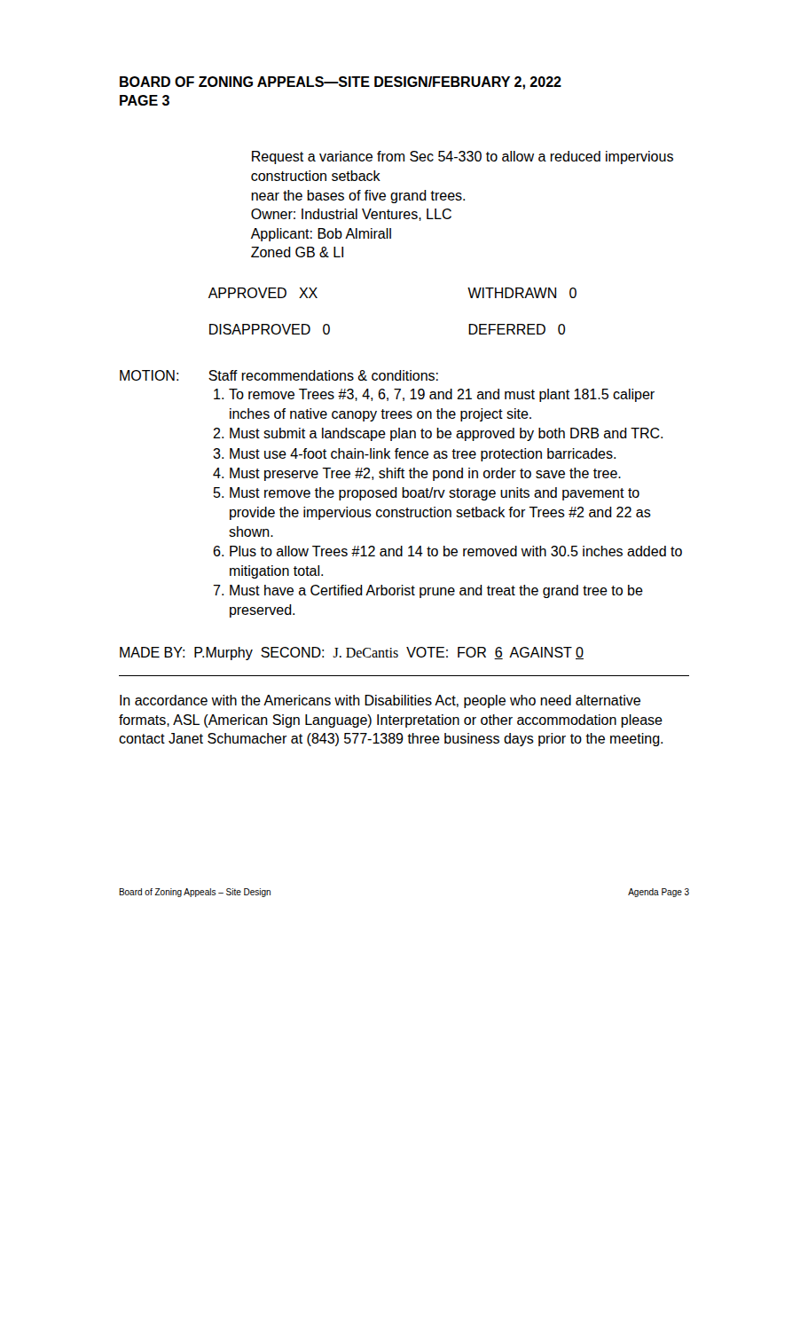BOARD OF ZONING APPEALS—SITE DESIGN/FEBRUARY 2, 2022
PAGE 3
Request a variance from Sec 54-330 to allow a reduced impervious construction setback
near the bases of five grand trees.
Owner: Industrial Ventures, LLC
Applicant: Bob Almirall
Zoned GB & LI
APPROVED XX
WITHDRAWN 0
DISAPPROVED 0
DEFERRED 0
MOTION:
Staff recommendations & conditions:
To remove Trees #3, 4, 6, 7, 19 and 21 and must plant 181.5 caliper inches of native canopy trees on the project site.
Must submit a landscape plan to be approved by both DRB and TRC.
Must use 4-foot chain-link fence as tree protection barricades.
Must preserve Tree #2, shift the pond in order to save the tree.
Must remove the proposed boat/rv storage units and pavement to provide the impervious construction setback for Trees #2 and 22 as shown.
Plus to allow Trees #12 and 14 to be removed with 30.5 inches added to mitigation total.
Must have a Certified Arborist prune and treat the grand tree to be preserved.
MADE BY: P.Murphy SECOND: J. DeCantis VOTE: FOR 6 AGAINST 0
In accordance with the Americans with Disabilities Act, people who need alternative formats, ASL (American Sign Language) Interpretation or other accommodation please contact Janet Schumacher at (843) 577-1389 three business days prior to the meeting.
Board of Zoning Appeals – Site Design
Agenda Page 3